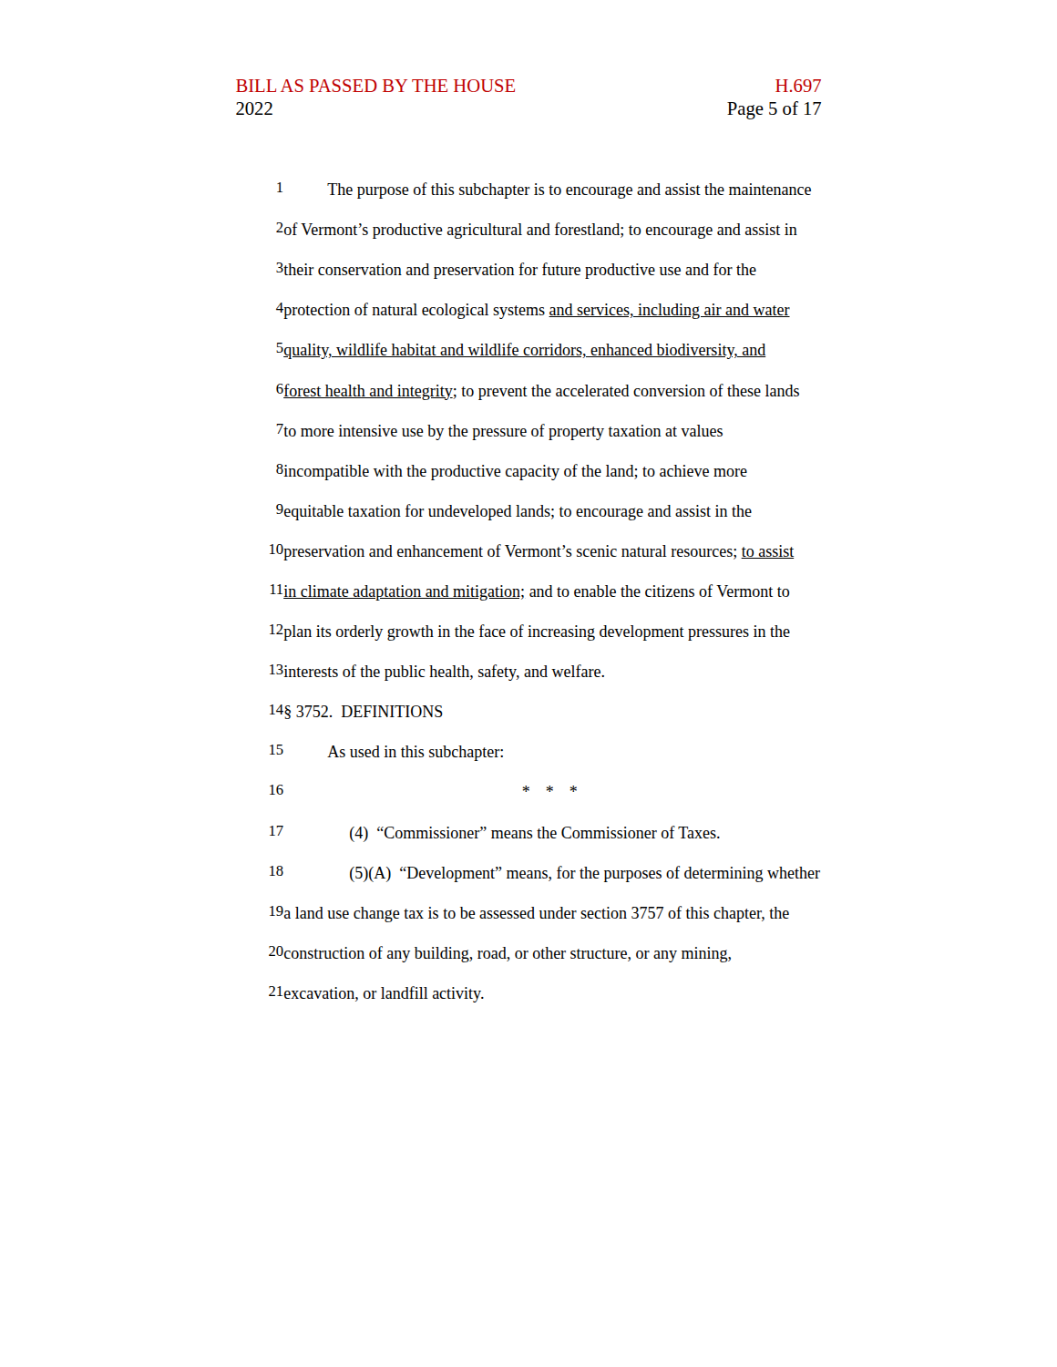BILL AS PASSED BY THE HOUSE
2022
H.697
Page 5 of 17
| 1 | The purpose of this subchapter is to encourage and assist the maintenance |
| 2 | of Vermont’s productive agricultural and forestland; to encourage and assist in |
| 3 | their conservation and preservation for future productive use and for the |
| 4 | protection of natural ecological systems and services, including air and water |
| 5 | quality, wildlife habitat and wildlife corridors, enhanced biodiversity, and |
| 6 | forest health and integrity ; to prevent the accelerated conversion of these lands |
| 7 | to more intensive use by the pressure of property taxation at values |
| 8 | incompatible with the productive capacity of the land; to achieve more |
| 9 | equitable taxation for undeveloped lands; to encourage and assist in the |
| 10 | preservation and enhancement of Vermont’s scenic natural resources; to assist |
| 11 | in climate adaptation and mitigation; and to enable the citizens of Vermont to |
| 12 | plan its orderly growth in the face of increasing development pressures in the |
| 13 | interests of the public health, safety, and welfare. |
| 14 | § 3752. DEFINITIONS |
| 15 | As used in this subchapter: |
| 16 | * * * |
| 17 | (4) “Commissioner” means the Commissioner of Taxes. |
| 18 | (5)(A) “Development” means, for the purposes of determining whether |
| 19 | a land use change tax is to be assessed under section 3757 of this chapter, the |
| 20 | construction of any building, road, or other structure, or any mining, |
| 21 | excavation, or landfill activity. |